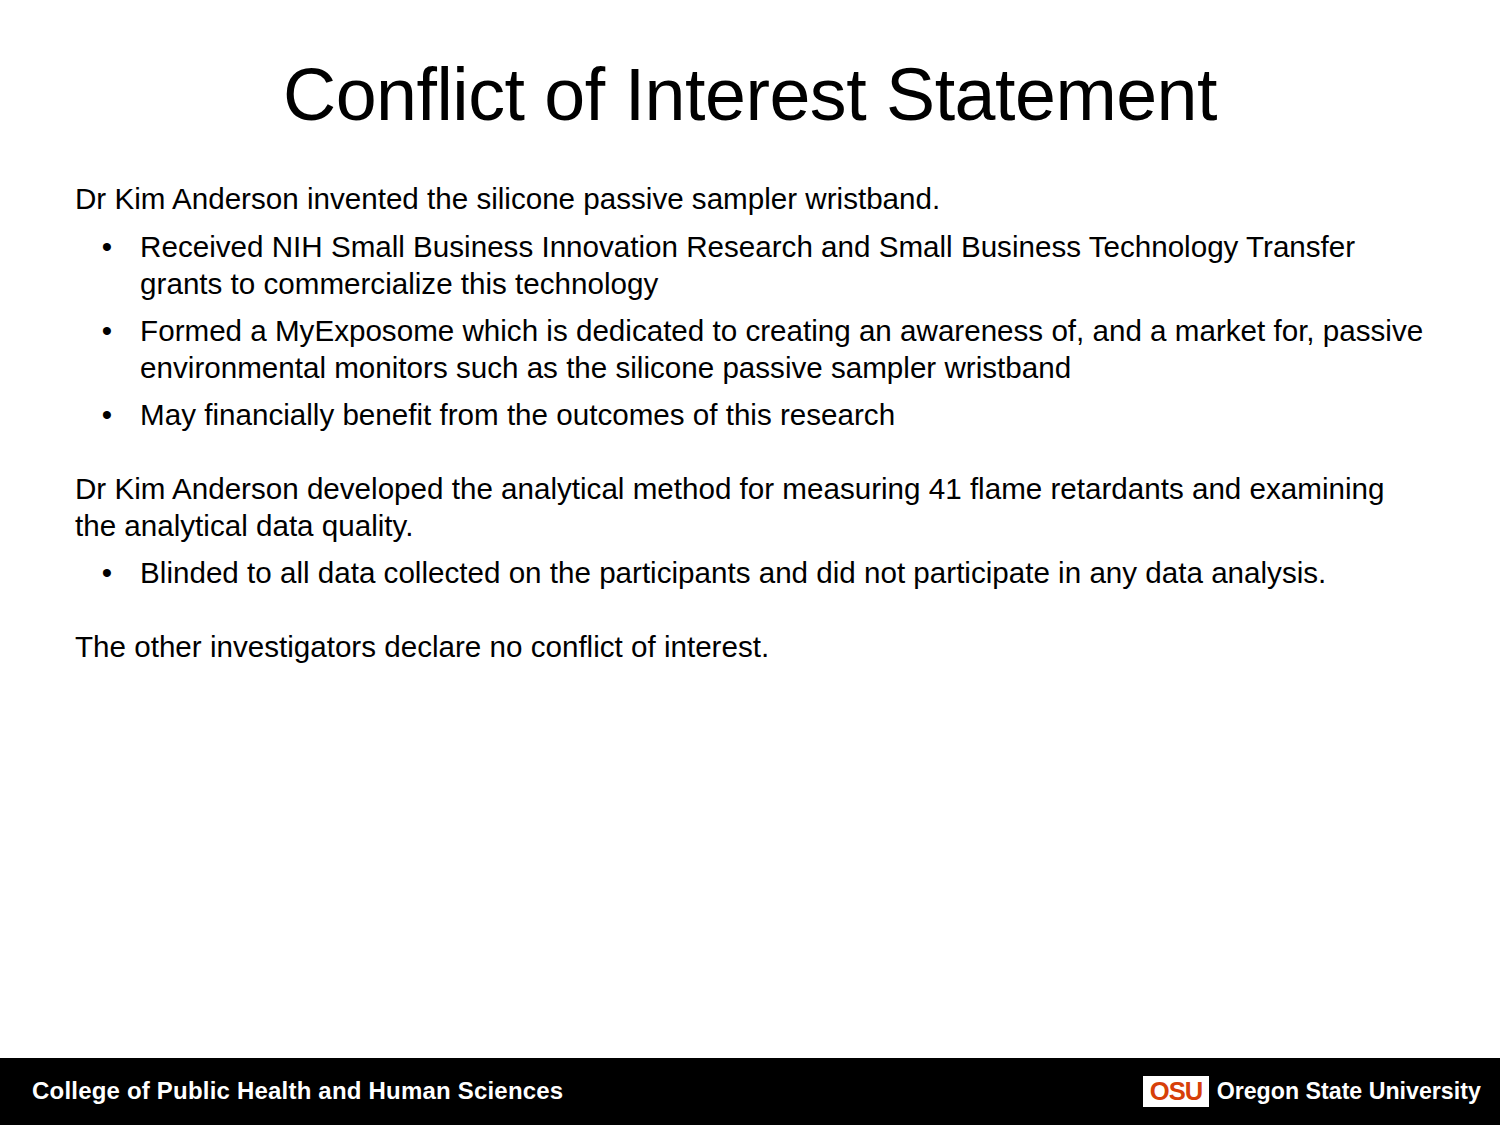Conflict of Interest Statement
Dr Kim Anderson invented the silicone passive sampler wristband.
Received NIH Small Business Innovation Research and Small Business Technology Transfer grants to commercialize this technology
Formed a MyExposome which is dedicated to creating an awareness of, and a market for, passive environmental monitors such as the silicone passive sampler wristband
May financially benefit from the outcomes of this research
Dr Kim Anderson developed the analytical method for measuring 41 flame retardants and examining the analytical data quality.
Blinded to all data collected on the participants and did not participate in any data analysis.
The other investigators declare no conflict of interest.
College of Public Health and Human Sciences
OSU Oregon State University